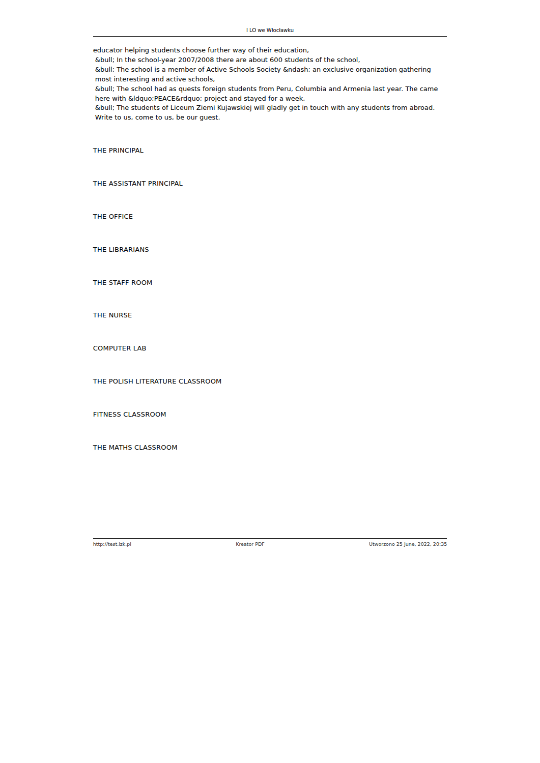I LO we Włocławku
educator helping students choose further way of their education,
&bull; In the school-year 2007/2008 there are about 600 students of the school, &bull; The school is a member of Active Schools Society &ndash; an exclusive organization gathering most interesting and active schools, &bull; The school had as quests foreign students from Peru, Columbia and Armenia last year. The came here with &ldquo;PEACE&rdquo; project and stayed for a week, &bull; The students of Liceum Ziemi Kujawskiej will gladly get in touch with any students from abroad. Write to us, come to us, be our guest.
THE PRINCIPAL
THE ASSISTANT PRINCIPAL
THE OFFICE
THE LIBRARIANS
THE STAFF ROOM
THE NURSE
COMPUTER LAB
THE POLISH LITERATURE CLASSROOM
FITNESS CLASSROOM
THE MATHS CLASSROOM
http://test.lzk.pl Kreator PDF Utworzono 25 June, 2022, 20:35